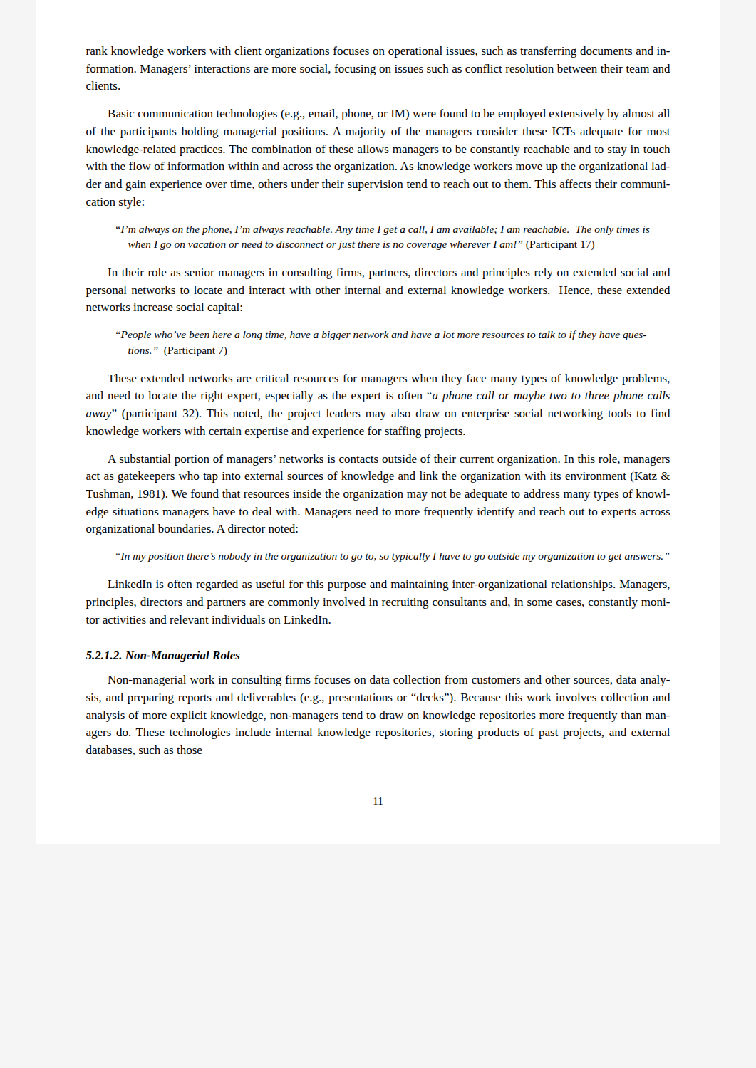rank knowledge workers with client organizations focuses on operational issues, such as transferring documents and information. Managers’ interactions are more social, focusing on issues such as conflict resolution between their team and clients.
Basic communication technologies (e.g., email, phone, or IM) were found to be employed extensively by almost all of the participants holding managerial positions. A majority of the managers consider these ICTs adequate for most knowledge-related practices. The combination of these allows managers to be constantly reachable and to stay in touch with the flow of information within and across the organization. As knowledge workers move up the organizational ladder and gain experience over time, others under their supervision tend to reach out to them. This affects their communication style:
“I’m always on the phone, I’m always reachable. Any time I get a call, I am available; I am reachable. The only times is when I go on vacation or need to disconnect or just there is no coverage wherever I am!” (Participant 17)
In their role as senior managers in consulting firms, partners, directors and principles rely on extended social and personal networks to locate and interact with other internal and external knowledge workers. Hence, these extended networks increase social capital:
“People who’ve been here a long time, have a bigger network and have a lot more resources to talk to if they have questions.” (Participant 7)
These extended networks are critical resources for managers when they face many types of knowledge problems, and need to locate the right expert, especially as the expert is often “a phone call or maybe two to three phone calls away” (participant 32). This noted, the project leaders may also draw on enterprise social networking tools to find knowledge workers with certain expertise and experience for staffing projects.
A substantial portion of managers’ networks is contacts outside of their current organization. In this role, managers act as gatekeepers who tap into external sources of knowledge and link the organization with its environment (Katz & Tushman, 1981). We found that resources inside the organization may not be adequate to address many types of knowledge situations managers have to deal with. Managers need to more frequently identify and reach out to experts across organizational boundaries. A director noted:
“In my position there’s nobody in the organization to go to, so typically I have to go outside my organization to get answers.”
LinkedIn is often regarded as useful for this purpose and maintaining inter-organizational relationships. Managers, principles, directors and partners are commonly involved in recruiting consultants and, in some cases, constantly monitor activities and relevant individuals on LinkedIn.
5.2.1.2. Non-Managerial Roles
Non-managerial work in consulting firms focuses on data collection from customers and other sources, data analysis, and preparing reports and deliverables (e.g., presentations or “decks”). Because this work involves collection and analysis of more explicit knowledge, non-managers tend to draw on knowledge repositories more frequently than managers do. These technologies include internal knowledge repositories, storing products of past projects, and external databases, such as those
11